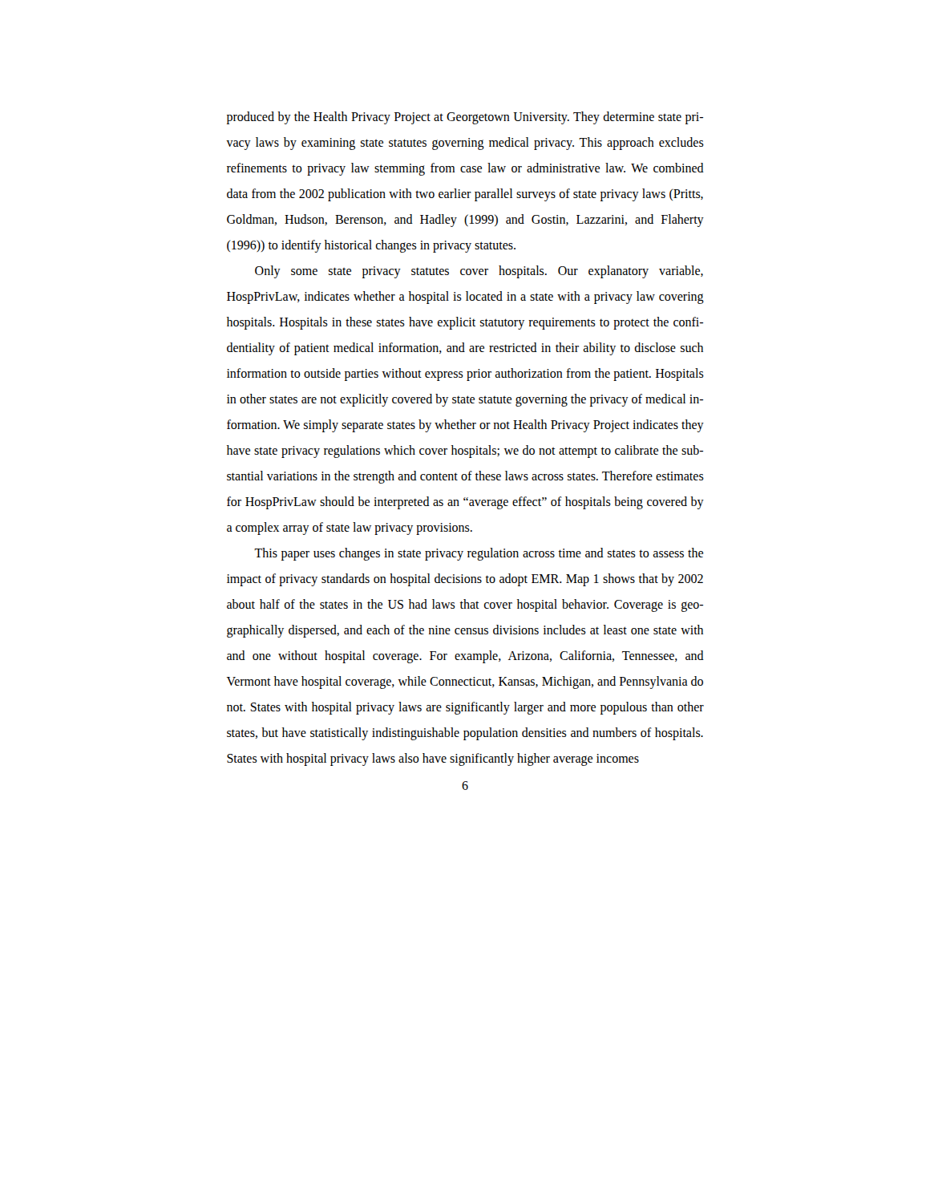produced by the Health Privacy Project at Georgetown University. They determine state privacy laws by examining state statutes governing medical privacy. This approach excludes refinements to privacy law stemming from case law or administrative law. We combined data from the 2002 publication with two earlier parallel surveys of state privacy laws (Pritts, Goldman, Hudson, Berenson, and Hadley (1999) and Gostin, Lazzarini, and Flaherty (1996)) to identify historical changes in privacy statutes.
Only some state privacy statutes cover hospitals. Our explanatory variable, HospPrivLaw, indicates whether a hospital is located in a state with a privacy law covering hospitals. Hospitals in these states have explicit statutory requirements to protect the confidentiality of patient medical information, and are restricted in their ability to disclose such information to outside parties without express prior authorization from the patient. Hospitals in other states are not explicitly covered by state statute governing the privacy of medical information. We simply separate states by whether or not Health Privacy Project indicates they have state privacy regulations which cover hospitals; we do not attempt to calibrate the substantial variations in the strength and content of these laws across states. Therefore estimates for HospPrivLaw should be interpreted as an “average effect” of hospitals being covered by a complex array of state law privacy provisions.
This paper uses changes in state privacy regulation across time and states to assess the impact of privacy standards on hospital decisions to adopt EMR. Map 1 shows that by 2002 about half of the states in the US had laws that cover hospital behavior. Coverage is geographically dispersed, and each of the nine census divisions includes at least one state with and one without hospital coverage. For example, Arizona, California, Tennessee, and Vermont have hospital coverage, while Connecticut, Kansas, Michigan, and Pennsylvania do not. States with hospital privacy laws are significantly larger and more populous than other states, but have statistically indistinguishable population densities and numbers of hospitals. States with hospital privacy laws also have significantly higher average incomes
6